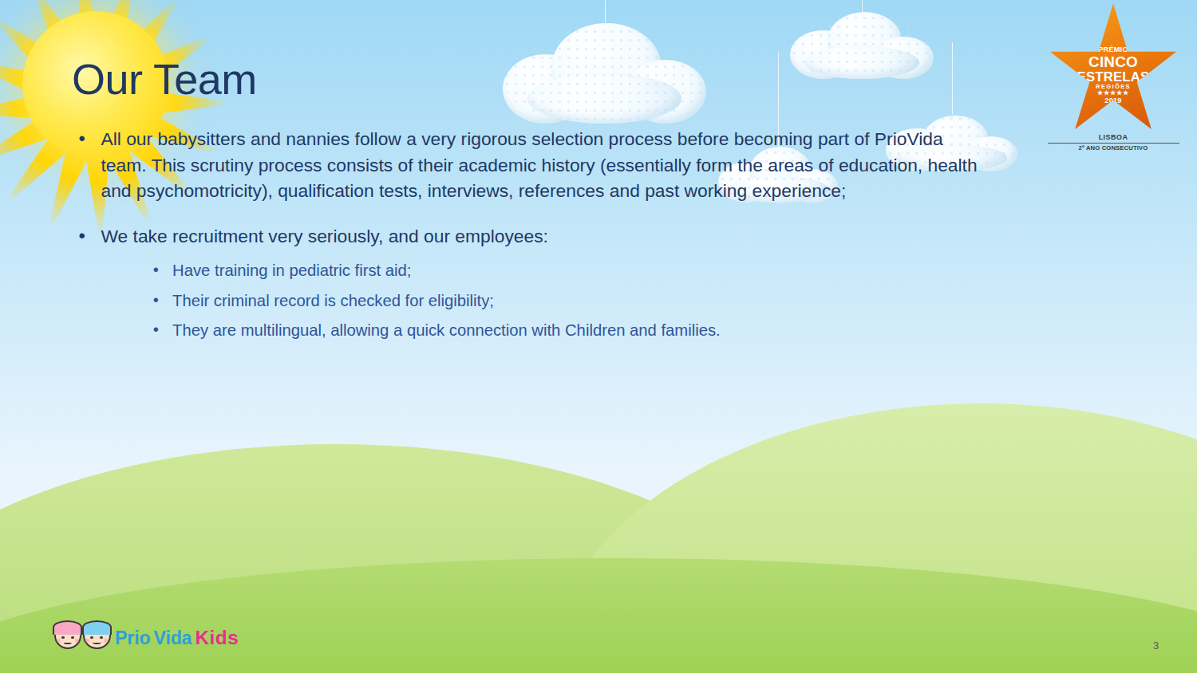PRÉMIO
CINCO
ESTRELAS
REGIÕES
★★★★★
2019
LISBOA 2º ANO CONSECUTIVO
Our Team
All our babysitters and nannies follow a very rigorous selection process before becoming part of PrioVida team. This scrutiny process consists of their academic history (essentially form the areas of education, health and psychomotricity), qualification tests, interviews, references and past working experience;
We take recruitment very seriously, and our employees:
Have training in pediatric first aid;
Their criminal record is checked for eligibility;
They are multilingual, allowing a quick connection with Children and families.
Prio Vida Kids
3